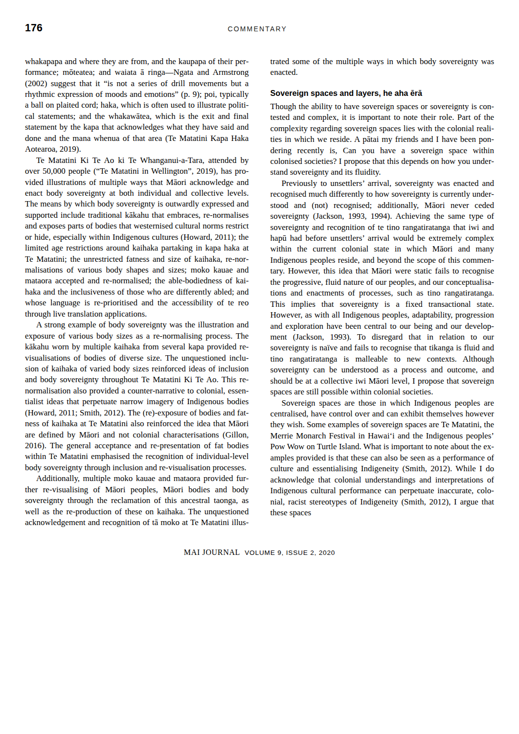176
COMMENTARY
whakapapa and where they are from, and the kaupapa of their performance; mōteatea; and waiata ā ringa—Ngata and Armstrong (2002) suggest that it “is not a series of drill movements but a rhythmic expression of moods and emotions” (p. 9); poi, typically a ball on plaited cord; haka, which is often used to illustrate political statements; and the whakawātea, which is the exit and final statement by the kapa that acknowledges what they have said and done and the mana whenua of that area (Te Matatini Kapa Haka Aotearoa, 2019).
Te Matatini Ki Te Ao ki Te Whanganui-a-Tara, attended by over 50,000 people (“Te Matatini in Wellington”, 2019), has provided illustrations of multiple ways that Māori acknowledge and enact body sovereignty at both individual and collective levels. The means by which body sovereignty is outwardly expressed and supported include traditional kākahu that embraces, re-normalises and exposes parts of bodies that westernised cultural norms restrict or hide, especially within Indigenous cultures (Howard, 2011); the limited age restrictions around kaihaka partaking in kapa haka at Te Matatini; the unrestricted fatness and size of kaihaka, re-normalisations of various body shapes and sizes; moko kauae and mataora accepted and re-normalised; the able-bodiedness of kaihaka and the inclusiveness of those who are differently abled; and whose language is re-prioritised and the accessibility of te reo through live translation applications.
A strong example of body sovereignty was the illustration and exposure of various body sizes as a re-normalising process. The kākahu worn by multiple kaihaka from several kapa provided re-visualisations of bodies of diverse size. The unquestioned inclusion of kaihaka of varied body sizes reinforced ideas of inclusion and body sovereignty throughout Te Matatini Ki Te Ao. This re-normalisation also provided a counter-narrative to colonial, essentialist ideas that perpetuate narrow imagery of Indigenous bodies (Howard, 2011; Smith, 2012). The (re)-exposure of bodies and fatness of kaihaka at Te Matatini also reinforced the idea that Māori are defined by Māori and not colonial characterisations (Gillon, 2016). The general acceptance and re-presentation of fat bodies within Te Matatini emphasised the recognition of individual-level body sovereignty through inclusion and re-visualisation processes.
Additionally, multiple moko kauae and mataora provided further re-visualising of Māori peoples, Māori bodies and body sovereignty through the reclamation of this ancestral taonga, as well as the re-production of these on kaihaka. The unquestioned acknowledgement and recognition of tā moko at Te Matatini illustrated some of the multiple ways in which body sovereignty was enacted.
Sovereign spaces and layers, he aha ērā
Though the ability to have sovereign spaces or sovereignty is contested and complex, it is important to note their role. Part of the complexity regarding sovereign spaces lies with the colonial realities in which we reside. A pātai my friends and I have been pondering recently is, Can you have a sovereign space within colonised societies? I propose that this depends on how you understand sovereignty and its fluidity.
Previously to unsettlers’ arrival, sovereignty was enacted and recognised much differently to how sovereignty is currently understood and (not) recognised; additionally, Māori never ceded sovereignty (Jackson, 1993, 1994). Achieving the same type of sovereignty and recognition of te tino rangatiratanga that iwi and hapū had before unsettlers’ arrival would be extremely complex within the current colonial state in which Māori and many Indigenous peoples reside, and beyond the scope of this commentary. However, this idea that Māori were static fails to recognise the progressive, fluid nature of our peoples, and our conceptualisations and enactments of processes, such as tino rangatiratanga. This implies that sovereignty is a fixed transactional state. However, as with all Indigenous peoples, adaptability, progression and exploration have been central to our being and our development (Jackson, 1993). To disregard that in relation to our sovereignty is naïve and fails to recognise that tikanga is fluid and tino rangatiratanga is malleable to new contexts. Although sovereignty can be understood as a process and outcome, and should be at a collective iwi Māori level, I propose that sovereign spaces are still possible within colonial societies.
Sovereign spaces are those in which Indigenous peoples are centralised, have control over and can exhibit themselves however they wish. Some examples of sovereign spaces are Te Matatini, the Merrie Monarch Festival in Hawai‘i and the Indigenous peoples’ Pow Wow on Turtle Island. What is important to note about the examples provided is that these can also be seen as a performance of culture and essentialising Indigeneity (Smith, 2012). While I do acknowledge that colonial understandings and interpretations of Indigenous cultural performance can perpetuate inaccurate, colonial, racist stereotypes of Indigeneity (Smith, 2012), I argue that these spaces
MAI JOURNAL VOLUME 9, ISSUE 2, 2020